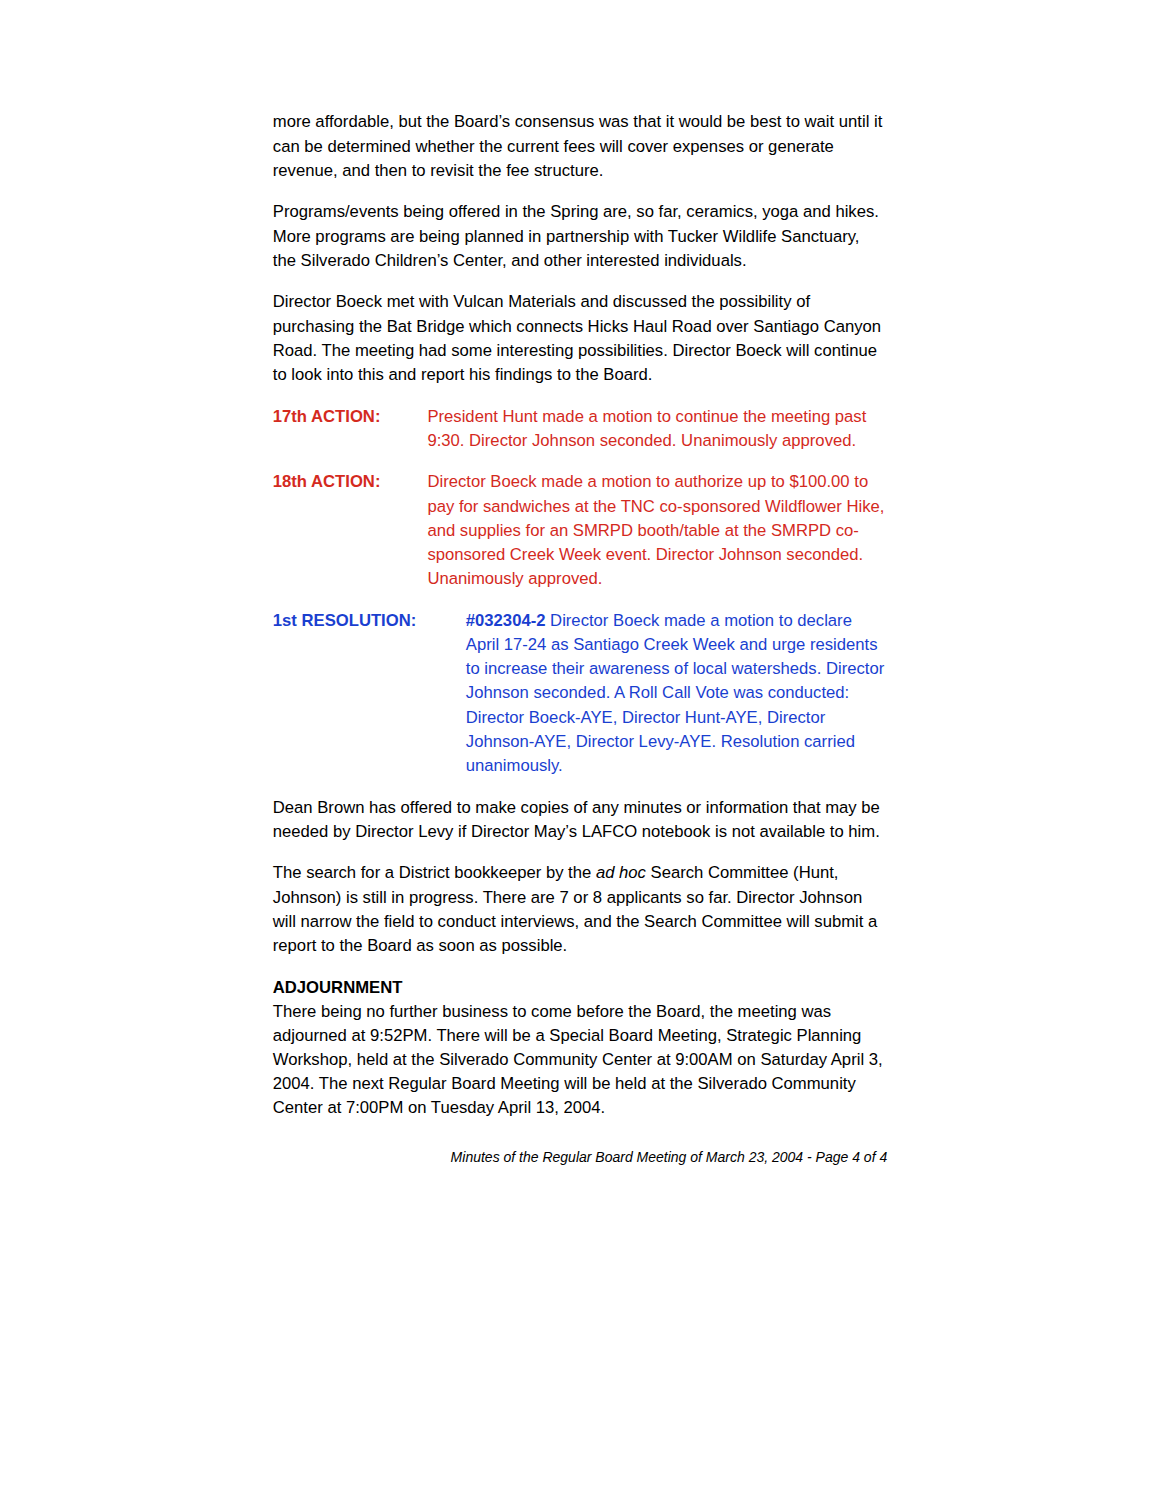more affordable, but the Board’s consensus was that it would be best to wait until it can be determined whether the current fees will cover expenses or generate revenue, and then to revisit the fee structure.
Programs/events being offered in the Spring are, so far, ceramics, yoga and hikes. More programs are being planned in partnership with Tucker Wildlife Sanctuary, the Silverado Children’s Center, and other interested individuals.
Director Boeck met with Vulcan Materials and discussed the possibility of purchasing the Bat Bridge which connects Hicks Haul Road over Santiago Canyon Road. The meeting had some interesting possibilities. Director Boeck will continue to look into this and report his findings to the Board.
17th ACTION: President Hunt made a motion to continue the meeting past 9:30. Director Johnson seconded. Unanimously approved.
18th ACTION: Director Boeck made a motion to authorize up to $100.00 to pay for sandwiches at the TNC co-sponsored Wildflower Hike, and supplies for an SMRPD booth/table at the SMRPD co-sponsored Creek Week event. Director Johnson seconded. Unanimously approved.
1st RESOLUTION: #032304-2 Director Boeck made a motion to declare April 17-24 as Santiago Creek Week and urge residents to increase their awareness of local watersheds. Director Johnson seconded. A Roll Call Vote was conducted: Director Boeck-AYE, Director Hunt-AYE, Director Johnson-AYE, Director Levy-AYE. Resolution carried unanimously.
Dean Brown has offered to make copies of any minutes or information that may be needed by Director Levy if Director May’s LAFCO notebook is not available to him.
The search for a District bookkeeper by the ad hoc Search Committee (Hunt, Johnson) is still in progress. There are 7 or 8 applicants so far. Director Johnson will narrow the field to conduct interviews, and the Search Committee will submit a report to the Board as soon as possible.
ADJOURNMENT
There being no further business to come before the Board, the meeting was adjourned at 9:52PM. There will be a Special Board Meeting, Strategic Planning Workshop, held at the Silverado Community Center at 9:00AM on Saturday April 3, 2004. The next Regular Board Meeting will be held at the Silverado Community Center at 7:00PM on Tuesday April 13, 2004.
Minutes of the Regular Board Meeting of March 23, 2004 - Page 4 of 4